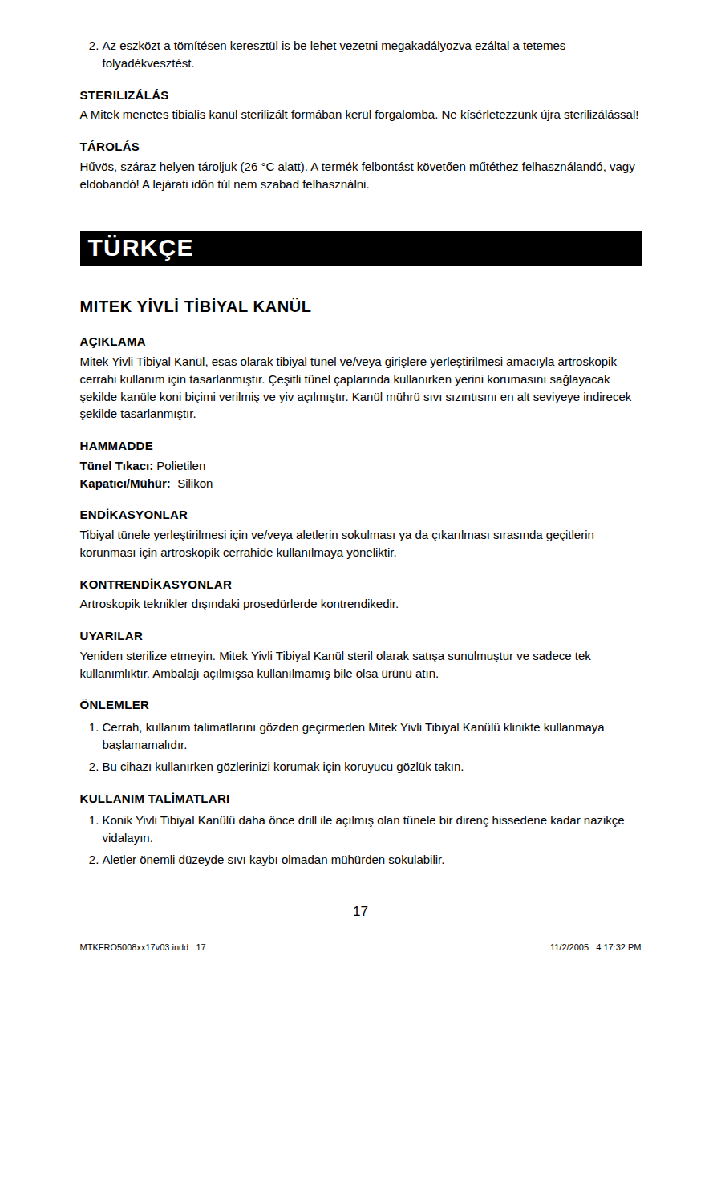Az eszközt a tömítésen keresztül is be lehet vezetni megakadályozva ezáltal a tetemes folyadékvesztést.
STERILIZÁLÁS
A Mitek menetes tibialis kanül sterilizált formában kerül forgalomba. Ne kísérletezzünk újra sterilizálással!
TÁROLÁS
Hűvös, száraz helyen tároljuk (26 °C alatt). A termék felbontást követően műtéthez felhasználandó, vagy eldobandó! A lejárati időn túl nem szabad felhasználni.
TÜRKÇE
MITEK YİVLİ TİBİYAL KANÜL
AÇIKLAMA
Mitek Yivli Tibiyal Kanül, esas olarak tibiyal tünel ve/veya girişlere yerleştirilmesi amacıyla artroskopik cerrahi kullanım için tasarlanmıştır. Çeşitli tünel çaplarında kullanırken yerini korumasını sağlayacak şekilde kanüle koni biçimi verilmiş ve yiv açılmıştır. Kanül mührü sıvı sızıntısını en alt seviyeye indirecek şekilde tasarlanmıştır.
HAMMADDE
Tünel Tıkacı: Polietilen
Kapatıcı/Mühür: Silikon
ENDİKASYONLAR
Tibiyal tünele yerleştirilmesi için ve/veya aletlerin sokulması ya da çıkarılması sırasında geçitlerin korunması için artroskopik cerrahide kullanılmaya yöneliktir.
KONTRENDİKASYONLAR
Artroskopik teknikler dışındaki prosedürlerde kontrendikedir.
UYARILAR
Yeniden sterilize etmeyin. Mitek Yivli Tibiyal Kanül steril olarak satışa sunulmuştur ve sadece tek kullanımlıktır. Ambalajı açılmışsa kullanılmamış bile olsa ürünü atın.
ÖNLEMLER
Cerrah, kullanım talimatlarını gözden geçirmeden Mitek Yivli Tibiyal Kanülü klinikte kullanmaya başlamamalıdır.
Bu cihazı kullanırken gözlerinizi korumak için koruyucu gözlük takın.
KULLANIM TALİMATLARI
Konik Yivli Tibiyal Kanülü daha önce drill ile açılmış olan tünele bir direnç hissedene kadar nazikçe vidalayın.
Aletler önemli düzeyde sıvı kaybı olmadan mühürden sokulabilir.
17
MTKFRO5008xx17v03.indd 17 11/2/2005 4:17:32 PM